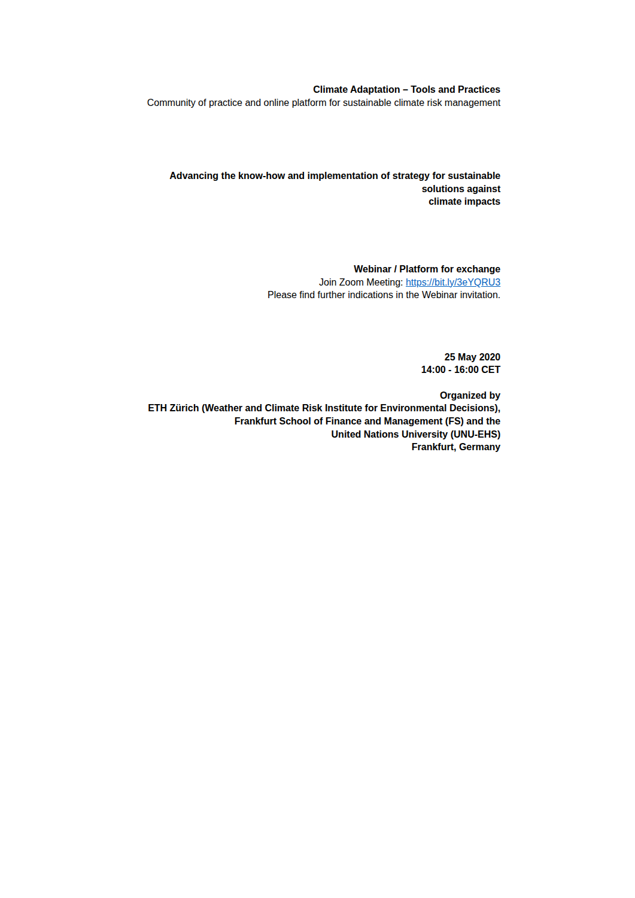Climate Adaptation – Tools and Practices
Community of practice and online platform for sustainable climate risk management
Advancing the know-how and implementation of strategy for sustainable solutions against
climate impacts
Webinar / Platform for exchange
Join Zoom Meeting: https://bit.ly/3eYQRU3
Please find further indications in the Webinar invitation.
25 May 2020
14:00 - 16:00 CET
Organized by
ETH Zürich (Weather and Climate Risk Institute for Environmental Decisions),
Frankfurt School of Finance and Management (FS) and the
United Nations University (UNU-EHS)
Frankfurt, Germany